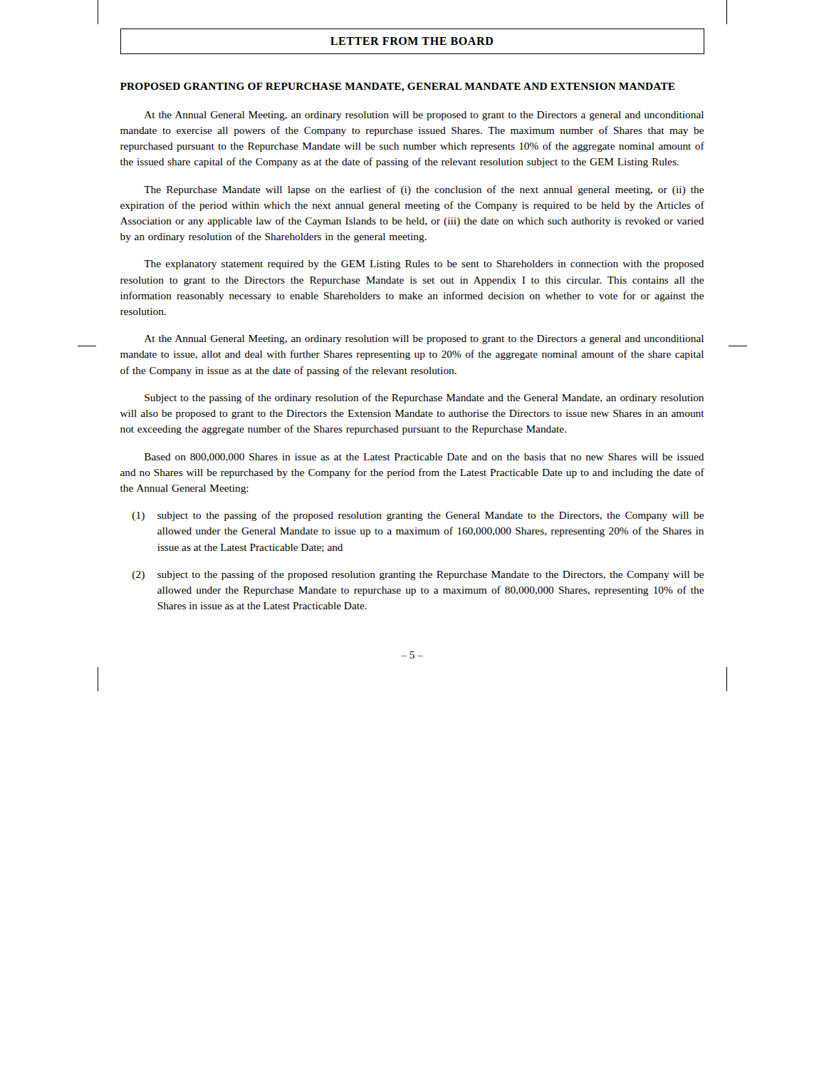LETTER FROM THE BOARD
PROPOSED GRANTING OF REPURCHASE MANDATE, GENERAL MANDATE AND EXTENSION MANDATE
At the Annual General Meeting, an ordinary resolution will be proposed to grant to the Directors a general and unconditional mandate to exercise all powers of the Company to repurchase issued Shares. The maximum number of Shares that may be repurchased pursuant to the Repurchase Mandate will be such number which represents 10% of the aggregate nominal amount of the issued share capital of the Company as at the date of passing of the relevant resolution subject to the GEM Listing Rules.
The Repurchase Mandate will lapse on the earliest of (i) the conclusion of the next annual general meeting, or (ii) the expiration of the period within which the next annual general meeting of the Company is required to be held by the Articles of Association or any applicable law of the Cayman Islands to be held, or (iii) the date on which such authority is revoked or varied by an ordinary resolution of the Shareholders in the general meeting.
The explanatory statement required by the GEM Listing Rules to be sent to Shareholders in connection with the proposed resolution to grant to the Directors the Repurchase Mandate is set out in Appendix I to this circular. This contains all the information reasonably necessary to enable Shareholders to make an informed decision on whether to vote for or against the resolution.
At the Annual General Meeting, an ordinary resolution will be proposed to grant to the Directors a general and unconditional mandate to issue, allot and deal with further Shares representing up to 20% of the aggregate nominal amount of the share capital of the Company in issue as at the date of passing of the relevant resolution.
Subject to the passing of the ordinary resolution of the Repurchase Mandate and the General Mandate, an ordinary resolution will also be proposed to grant to the Directors the Extension Mandate to authorise the Directors to issue new Shares in an amount not exceeding the aggregate number of the Shares repurchased pursuant to the Repurchase Mandate.
Based on 800,000,000 Shares in issue as at the Latest Practicable Date and on the basis that no new Shares will be issued and no Shares will be repurchased by the Company for the period from the Latest Practicable Date up to and including the date of the Annual General Meeting:
(1) subject to the passing of the proposed resolution granting the General Mandate to the Directors, the Company will be allowed under the General Mandate to issue up to a maximum of 160,000,000 Shares, representing 20% of the Shares in issue as at the Latest Practicable Date; and
(2) subject to the passing of the proposed resolution granting the Repurchase Mandate to the Directors, the Company will be allowed under the Repurchase Mandate to repurchase up to a maximum of 80,000,000 Shares, representing 10% of the Shares in issue as at the Latest Practicable Date.
– 5 –